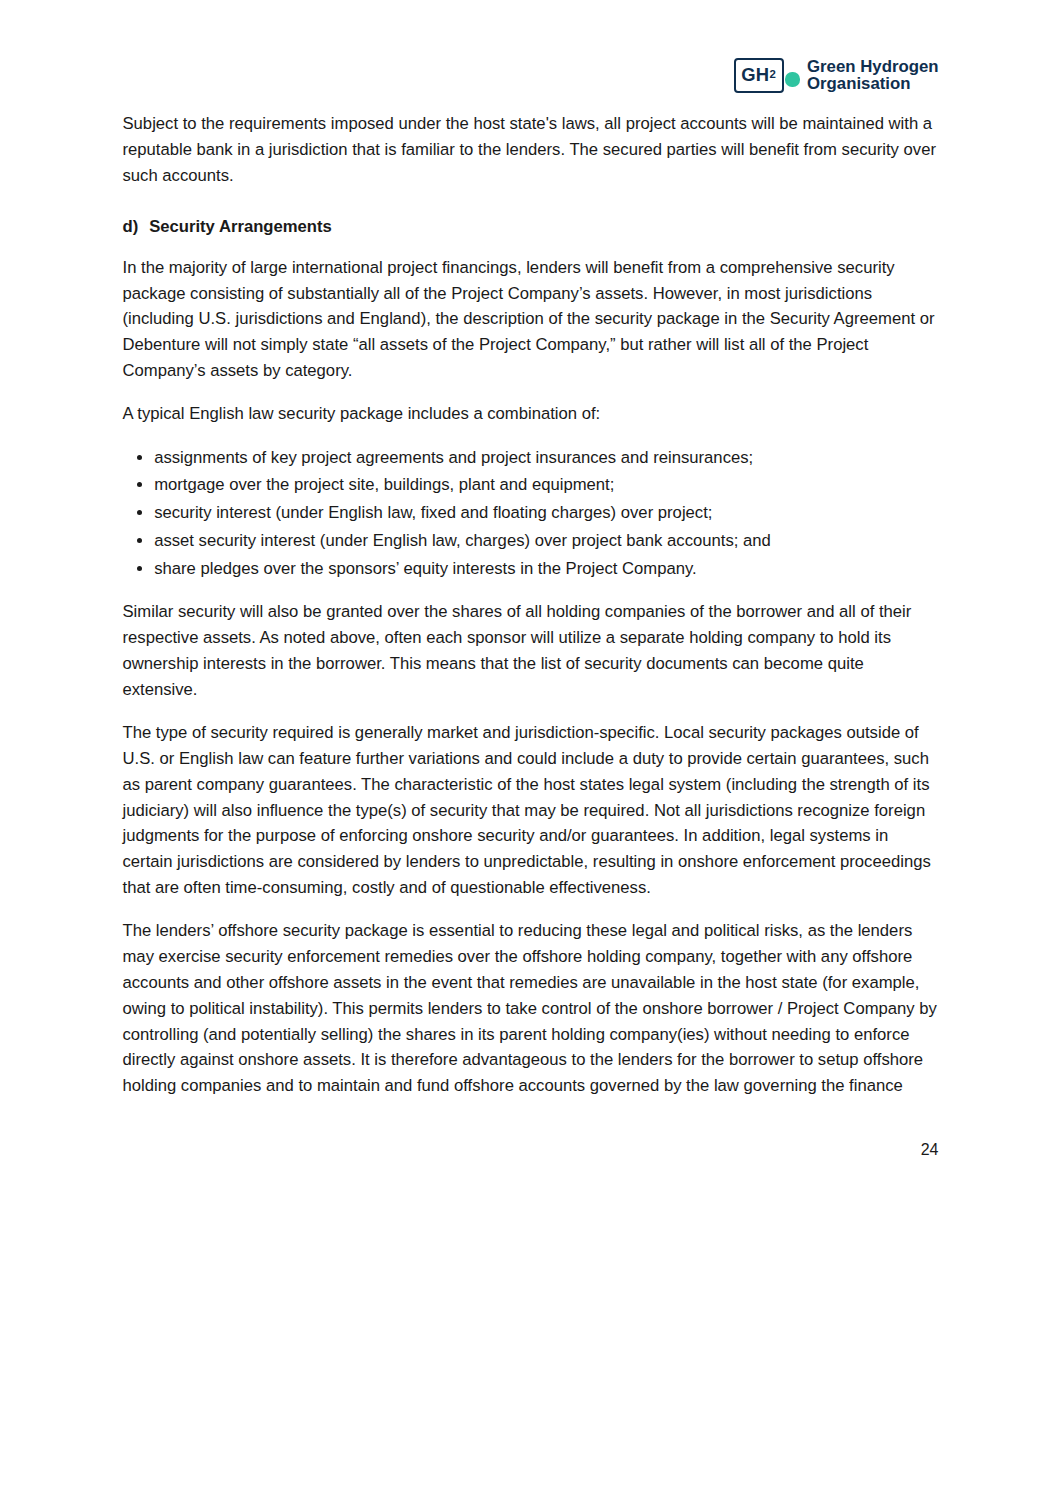GH2 Green Hydrogen Organisation
Subject to the requirements imposed under the host state's laws, all project accounts will be maintained with a reputable bank in a jurisdiction that is familiar to the lenders. The secured parties will benefit from security over such accounts.
d) Security Arrangements
In the majority of large international project financings, lenders will benefit from a comprehensive security package consisting of substantially all of the Project Company’s assets. However, in most jurisdictions (including U.S. jurisdictions and England), the description of the security package in the Security Agreement or Debenture will not simply state “all assets of the Project Company,” but rather will list all of the Project Company’s assets by category.
A typical English law security package includes a combination of:
assignments of key project agreements and project insurances and reinsurances;
mortgage over the project site, buildings, plant and equipment;
security interest (under English law, fixed and floating charges) over project;
asset security interest (under English law, charges) over project bank accounts; and
share pledges over the sponsors’ equity interests in the Project Company.
Similar security will also be granted over the shares of all holding companies of the borrower and all of their respective assets. As noted above, often each sponsor will utilize a separate holding company to hold its ownership interests in the borrower. This means that the list of security documents can become quite extensive.
The type of security required is generally market and jurisdiction-specific. Local security packages outside of U.S. or English law can feature further variations and could include a duty to provide certain guarantees, such as parent company guarantees. The characteristic of the host states legal system (including the strength of its judiciary) will also influence the type(s) of security that may be required. Not all jurisdictions recognize foreign judgments for the purpose of enforcing onshore security and/or guarantees. In addition, legal systems in certain jurisdictions are considered by lenders to unpredictable, resulting in onshore enforcement proceedings that are often time-consuming, costly and of questionable effectiveness.
The lenders’ offshore security package is essential to reducing these legal and political risks, as the lenders may exercise security enforcement remedies over the offshore holding company, together with any offshore accounts and other offshore assets in the event that remedies are unavailable in the host state (for example, owing to political instability). This permits lenders to take control of the onshore borrower / Project Company by controlling (and potentially selling) the shares in its parent holding company(ies) without needing to enforce directly against onshore assets. It is therefore advantageous to the lenders for the borrower to setup offshore holding companies and to maintain and fund offshore accounts governed by the law governing the finance
24